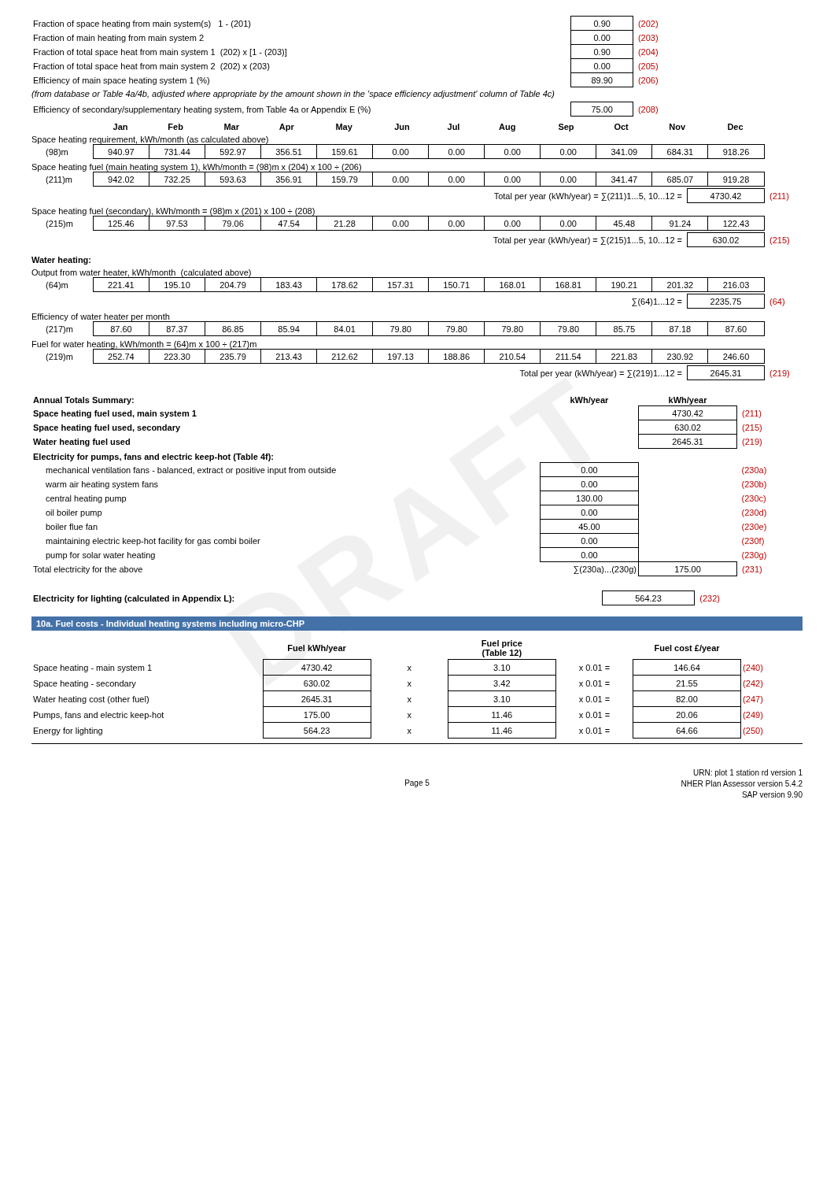DRAFT
| Fraction of space heating from main system(s) 1 - (201) | | 0.90 | (202) | |
| Fraction of main heating from main system 2 | | 0.00 | (203) | |
| Fraction of total space heat from main system 1 (202) x [1 - (203)] | | 0.90 | (204) | |
| Fraction of total space heat from main system 2 (202) x (203) | | 0.00 | (205) | |
| Efficiency of main space heating system 1 (%) | | 89.90 | (206) | |
(from database or Table 4a/4b, adjusted where appropriate by the amount shown in the 'space efficiency adjustment' column of Table 4c)
| Efficiency of secondary/supplementary heating system, from Table 4a or Appendix E (%) | | 75.00 | (208) | |
| | Jan | Feb | Mar | Apr | May | Jun | Jul | Aug | Sep | Oct | Nov | Dec | |
Space heating requirement, kWh/month (as calculated above)
| (98)m | 940.97 | 731.44 | 592.97 | 356.51 | 159.61 | 0.00 | 0.00 | 0.00 | 0.00 | 341.09 | 684.31 | 918.26 | |
Space heating fuel (main heating system 1), kWh/month = (98)m x (204) x 100 ÷ (206)
| (211)m | 942.02 | 732.25 | 593.63 | 356.91 | 159.79 | 0.00 | 0.00 | 0.00 | 0.00 | 341.47 | 685.07 | 919.28 | |
| | Total per year (kWh/year) = ∑(211)1...5, 10...12 = | 4730.42 | (211) |
Space heating fuel (secondary), kWh/month = (98)m x (201) x 100 ÷ (208)
| (215)m | 125.46 | 97.53 | 79.06 | 47.54 | 21.28 | 0.00 | 0.00 | 0.00 | 0.00 | 45.48 | 91.24 | 122.43 | |
| | Total per year (kWh/year) = ∑(215)1...5, 10...12 = | 630.02 | (215) |
Water heating:
Output from water heater, kWh/month (calculated above)
| (64)m | 221.41 | 195.10 | 204.79 | 183.43 | 178.62 | 157.31 | 150.71 | 168.01 | 168.81 | 190.21 | 201.32 | 216.03 | |
| | ∑(64)1...12 = | 2235.75 | (64) |
Efficiency of water heater per month
| (217)m | 87.60 | 87.37 | 86.85 | 85.94 | 84.01 | 79.80 | 79.80 | 79.80 | 79.80 | 85.75 | 87.18 | 87.60 | |
Fuel for water heating, kWh/month = (64)m x 100 ÷ (217)m
| (219)m | 252.74 | 223.30 | 235.79 | 213.43 | 212.62 | 197.13 | 188.86 | 210.54 | 211.54 | 221.83 | 230.92 | 246.60 | |
| | Total per year (kWh/year) = ∑(219)1...12 = | 2645.31 | (219) |
| Annual Totals Summary: | kWh/year | kWh/year | |
| Space heating fuel used, main system 1 | | 4730.42 | (211) |
| Space heating fuel used, secondary | | 630.02 | (215) |
| Water heating fuel used | | 2645.31 | (219) |
| Electricity for pumps, fans and electric keep-hot (Table 4f): |
| mechanical ventilation fans - balanced, extract or positive input from outside | 0.00 | | (230a) |
| warm air heating system fans | 0.00 | | (230b) |
| central heating pump | 130.00 | | (230c) |
| oil boiler pump | 0.00 | | (230d) |
| boiler flue fan | 45.00 | | (230e) |
| maintaining electric keep-hot facility for gas combi boiler | 0.00 | | (230f) |
| pump for solar water heating | 0.00 | | (230g) |
| Total electricity for the above | ∑(230a)...(230g) | 175.00 | (231) |
| Electricity for lighting (calculated in Appendix L): | 564.23 | (232) |
10a. Fuel costs - Individual heating systems including micro-CHP
| | Fuel kWh/year | | Fuel price (Table 12) | | Fuel cost £/year | |
| Space heating - main system 1 | 4730.42 | x | 3.10 | x 0.01 = | 146.64 | (240) |
| Space heating - secondary | 630.02 | x | 3.42 | x 0.01 = | 21.55 | (242) |
| Water heating cost (other fuel) | 2645.31 | x | 3.10 | x 0.01 = | 82.00 | (247) |
| Pumps, fans and electric keep-hot | 175.00 | x | 11.46 | x 0.01 = | 20.06 | (249) |
| Energy for lighting | 564.23 | x | 11.46 | x 0.01 = | 64.66 | (250) |
URN: plot 1 station rd version 1
NHER Plan Assessor version 5.4.2
SAP version 9.90
Page 5